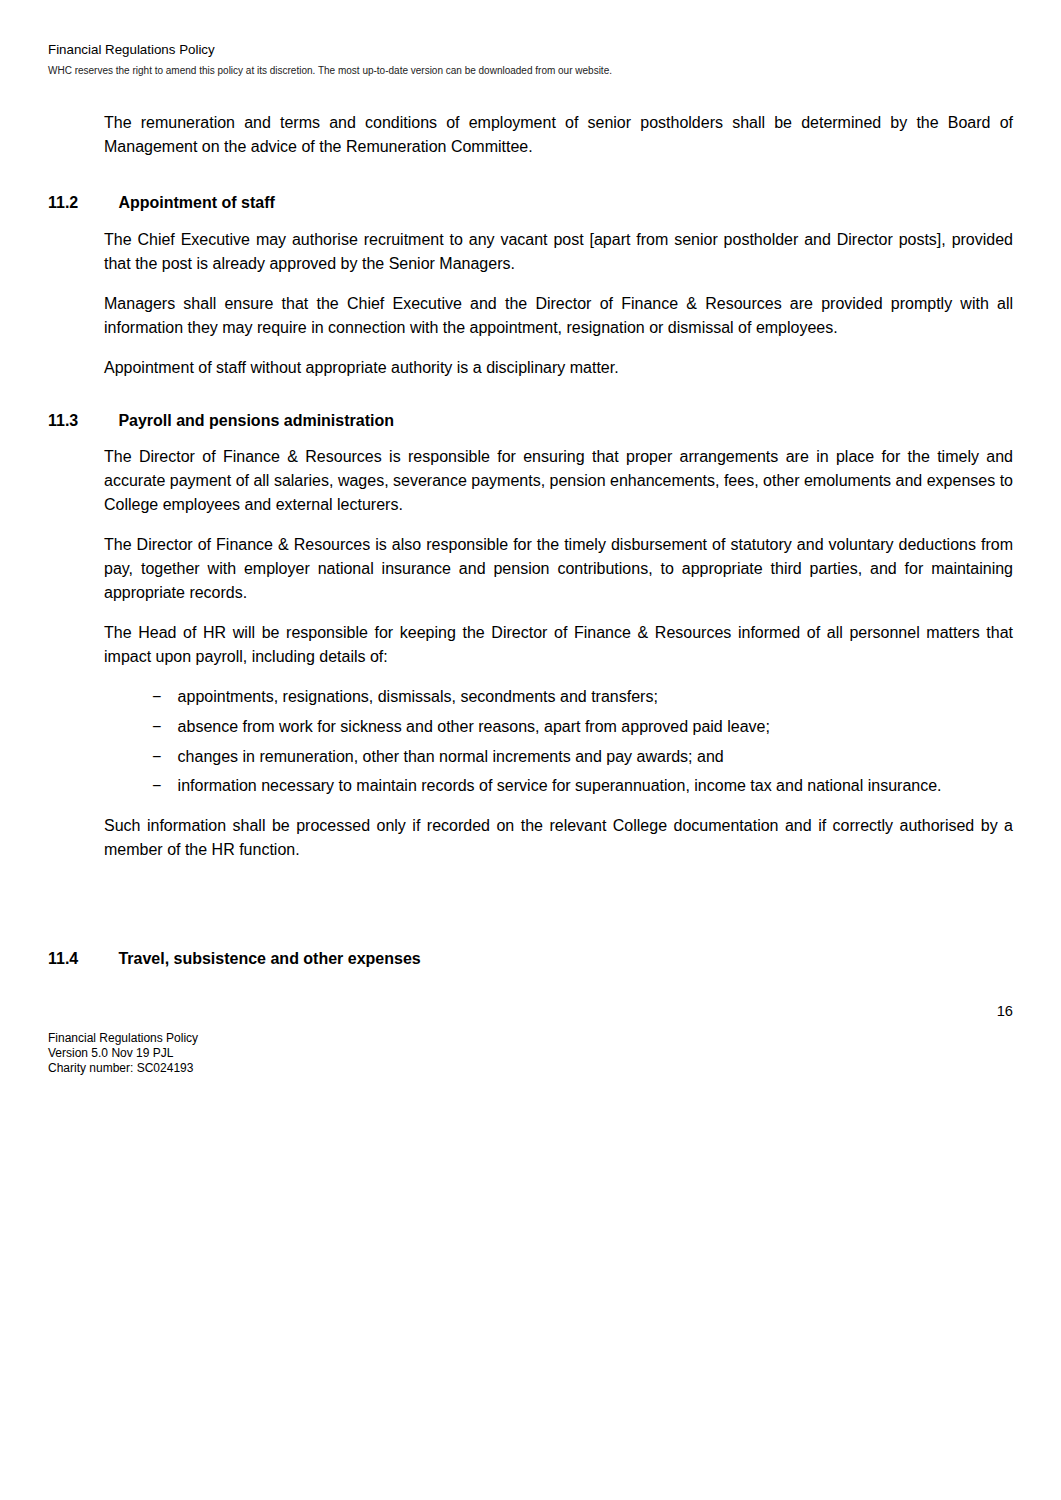Financial Regulations Policy WHC reserves the right to amend this policy at its discretion. The most up-to-date version can be downloaded from our website.
The remuneration and terms and conditions of employment of senior postholders shall be determined by the Board of Management on the advice of the Remuneration Committee.
11.2 Appointment of staff
The Chief Executive may authorise recruitment to any vacant post [apart from senior postholder and Director posts], provided that the post is already approved by the Senior Managers.
Managers shall ensure that the Chief Executive and the Director of Finance & Resources are provided promptly with all information they may require in connection with the appointment, resignation or dismissal of employees.
Appointment of staff without appropriate authority is a disciplinary matter.
11.3 Payroll and pensions administration
The Director of Finance & Resources is responsible for ensuring that proper arrangements are in place for the timely and accurate payment of all salaries, wages, severance payments, pension enhancements, fees, other emoluments and expenses to College employees and external lecturers.
The Director of Finance & Resources is also responsible for the timely disbursement of statutory and voluntary deductions from pay, together with employer national insurance and pension contributions, to appropriate third parties, and for maintaining appropriate records.
The Head of HR will be responsible for keeping the Director of Finance & Resources informed of all personnel matters that impact upon payroll, including details of:
appointments, resignations, dismissals, secondments and transfers;
absence from work for sickness and other reasons, apart from approved paid leave;
changes in remuneration, other than normal increments and pay awards; and
information necessary to maintain records of service for superannuation, income tax and national insurance.
Such information shall be processed only if recorded on the relevant College documentation and if correctly authorised by a member of the HR function.
11.4 Travel, subsistence and other expenses
16
Financial Regulations Policy
Version 5.0 Nov 19 PJL
Charity number: SC024193